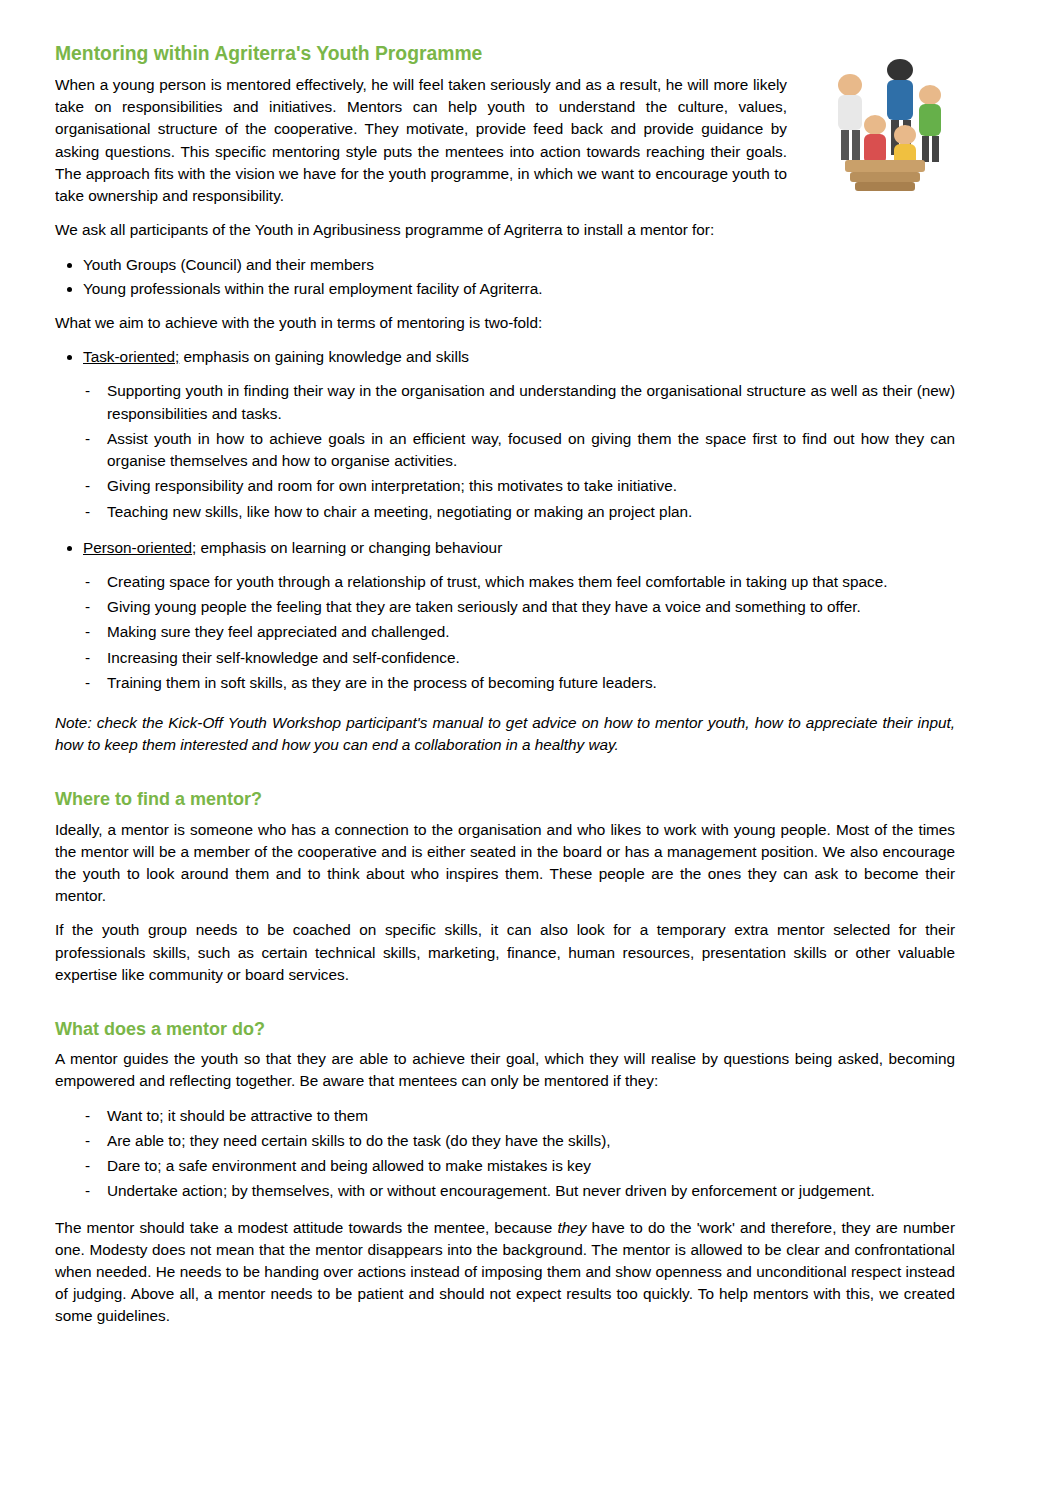Mentoring within Agriterra's Youth Programme
When a young person is mentored effectively, he will feel taken seriously and as a result, he will more likely take on responsibilities and initiatives. Mentors can help youth to understand the culture, values, organisational structure of the cooperative. They motivate, provide feed back and provide guidance by asking questions. This specific mentoring style puts the mentees into action towards reaching their goals. The approach fits with the vision we have for the youth programme, in which we want to encourage youth to take ownership and responsibility.
We ask all participants of the Youth in Agribusiness programme of Agriterra to install a mentor for:
Youth Groups (Council) and their members
Young professionals within the rural employment facility of Agriterra.
What we aim to achieve with the youth in terms of mentoring is two-fold:
Task-oriented; emphasis on gaining knowledge and skills
Supporting youth in finding their way in the organisation and understanding the organisational structure as well as their (new) responsibilities and tasks.
Assist youth in how to achieve goals in an efficient way, focused on giving them the space first to find out how they can organise themselves and how to organise activities.
Giving responsibility and room for own interpretation; this motivates to take initiative.
Teaching new skills, like how to chair a meeting, negotiating or making an project plan.
Person-oriented; emphasis on learning or changing behaviour
Creating space for youth through a relationship of trust, which makes them feel comfortable in taking up that space.
Giving young people the feeling that they are taken seriously and that they have a voice and something to offer.
Making sure they feel appreciated and challenged.
Increasing their self-knowledge and self-confidence.
Training them in soft skills, as they are in the process of becoming future leaders.
Note: check the Kick-Off Youth Workshop participant's manual to get advice on how to mentor youth, how to appreciate their input, how to keep them interested and how you can end a collaboration in a healthy way.
Where to find a mentor?
Ideally, a mentor is someone who has a connection to the organisation and who likes to work with young people. Most of the times the mentor will be a member of the cooperative and is either seated in the board or has a management position. We also encourage the youth to look around them and to think about who inspires them. These people are the ones they can ask to become their mentor.
If the youth group needs to be coached on specific skills, it can also look for a temporary extra mentor selected for their professionals skills, such as certain technical skills, marketing, finance, human resources, presentation skills or other valuable expertise like community or board services.
What does a mentor do?
A mentor guides the youth so that they are able to achieve their goal, which they will realise by questions being asked, becoming empowered and reflecting together. Be aware that mentees can only be mentored if they:
Want to; it should be attractive to them
Are able to; they need certain skills to do the task (do they have the skills),
Dare to; a safe environment and being allowed to make mistakes is key
Undertake action; by themselves, with or without encouragement. But never driven by enforcement or judgement.
The mentor should take a modest attitude towards the mentee, because they have to do the 'work' and therefore, they are number one. Modesty does not mean that the mentor disappears into the background. The mentor is allowed to be clear and confrontational when needed. He needs to be handing over actions instead of imposing them and show openness and unconditional respect instead of judging. Above all, a mentor needs to be patient and should not expect results too quickly. To help mentors with this, we created some guidelines.